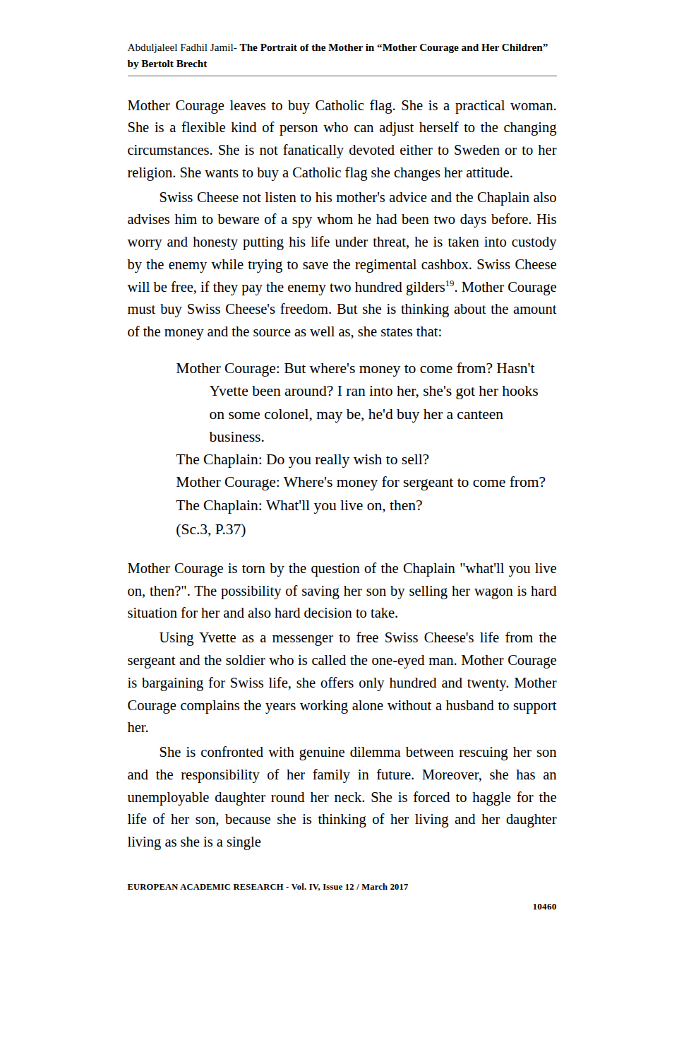Abduljaleel Fadhil Jamil- The Portrait of the Mother in “Mother Courage and Her Children” by Bertolt Brecht
Mother Courage leaves to buy Catholic flag. She is a practical woman. She is a flexible kind of person who can adjust herself to the changing circumstances. She is not fanatically devoted either to Sweden or to her religion. She wants to buy a Catholic flag she changes her attitude.
Swiss Cheese not listen to his mother's advice and the Chaplain also advises him to beware of a spy whom he had been two days before. His worry and honesty putting his life under threat, he is taken into custody by the enemy while trying to save the regimental cashbox. Swiss Cheese will be free, if they pay the enemy two hundred gilders19. Mother Courage must buy Swiss Cheese's freedom. But she is thinking about the amount of the money and the source as well as, she states that:
Mother Courage: But where's money to come from? Hasn't Yvette been around? I ran into her, she's got her hooks on some colonel, may be, he'd buy her a canteen business.
The Chaplain: Do you really wish to sell?
Mother Courage: Where's money for sergeant to come from?
The Chaplain: What'll you live on, then?
(Sc.3, P.37)
Mother Courage is torn by the question of the Chaplain "what'll you live on, then?". The possibility of saving her son by selling her wagon is hard situation for her and also hard decision to take.
Using Yvette as a messenger to free Swiss Cheese's life from the sergeant and the soldier who is called the one-eyed man. Mother Courage is bargaining for Swiss life, she offers only hundred and twenty. Mother Courage complains the years working alone without a husband to support her.
She is confronted with genuine dilemma between rescuing her son and the responsibility of her family in future. Moreover, she has an unemployable daughter round her neck. She is forced to haggle for the life of her son, because she is thinking of her living and her daughter living as she is a single
EUROPEAN ACADEMIC RESEARCH - Vol. IV, Issue 12 / March 2017
10460